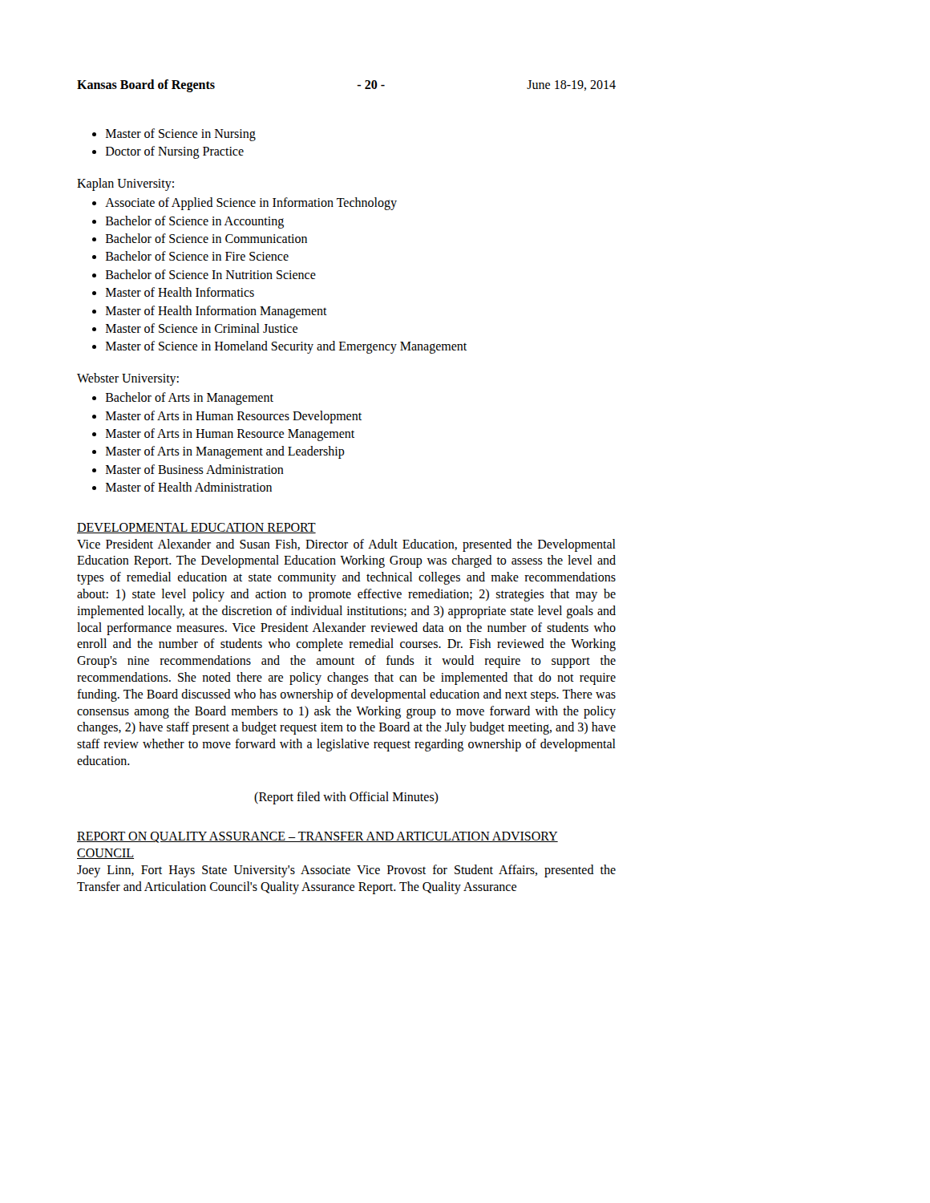Kansas Board of Regents - 20 - June 18-19, 2014
Master of Science in Nursing
Doctor of Nursing Practice
Kaplan University:
Associate of Applied Science in Information Technology
Bachelor of Science in Accounting
Bachelor of Science in Communication
Bachelor of Science in Fire Science
Bachelor of Science In Nutrition Science
Master of Health Informatics
Master of Health Information Management
Master of Science in Criminal Justice
Master of Science in Homeland Security and Emergency Management
Webster University:
Bachelor of Arts in Management
Master of Arts in Human Resources Development
Master of Arts in Human Resource Management
Master of Arts in Management and Leadership
Master of Business Administration
Master of Health Administration
DEVELOPMENTAL EDUCATION REPORT
Vice President Alexander and Susan Fish, Director of Adult Education, presented the Developmental Education Report. The Developmental Education Working Group was charged to assess the level and types of remedial education at state community and technical colleges and make recommendations about: 1) state level policy and action to promote effective remediation; 2) strategies that may be implemented locally, at the discretion of individual institutions; and 3) appropriate state level goals and local performance measures. Vice President Alexander reviewed data on the number of students who enroll and the number of students who complete remedial courses. Dr. Fish reviewed the Working Group's nine recommendations and the amount of funds it would require to support the recommendations. She noted there are policy changes that can be implemented that do not require funding. The Board discussed who has ownership of developmental education and next steps. There was consensus among the Board members to 1) ask the Working group to move forward with the policy changes, 2) have staff present a budget request item to the Board at the July budget meeting, and 3) have staff review whether to move forward with a legislative request regarding ownership of developmental education.
(Report filed with Official Minutes)
REPORT ON QUALITY ASSURANCE – TRANSFER AND ARTICULATION ADVISORY COUNCIL
Joey Linn, Fort Hays State University's Associate Vice Provost for Student Affairs, presented the Transfer and Articulation Council's Quality Assurance Report. The Quality Assurance